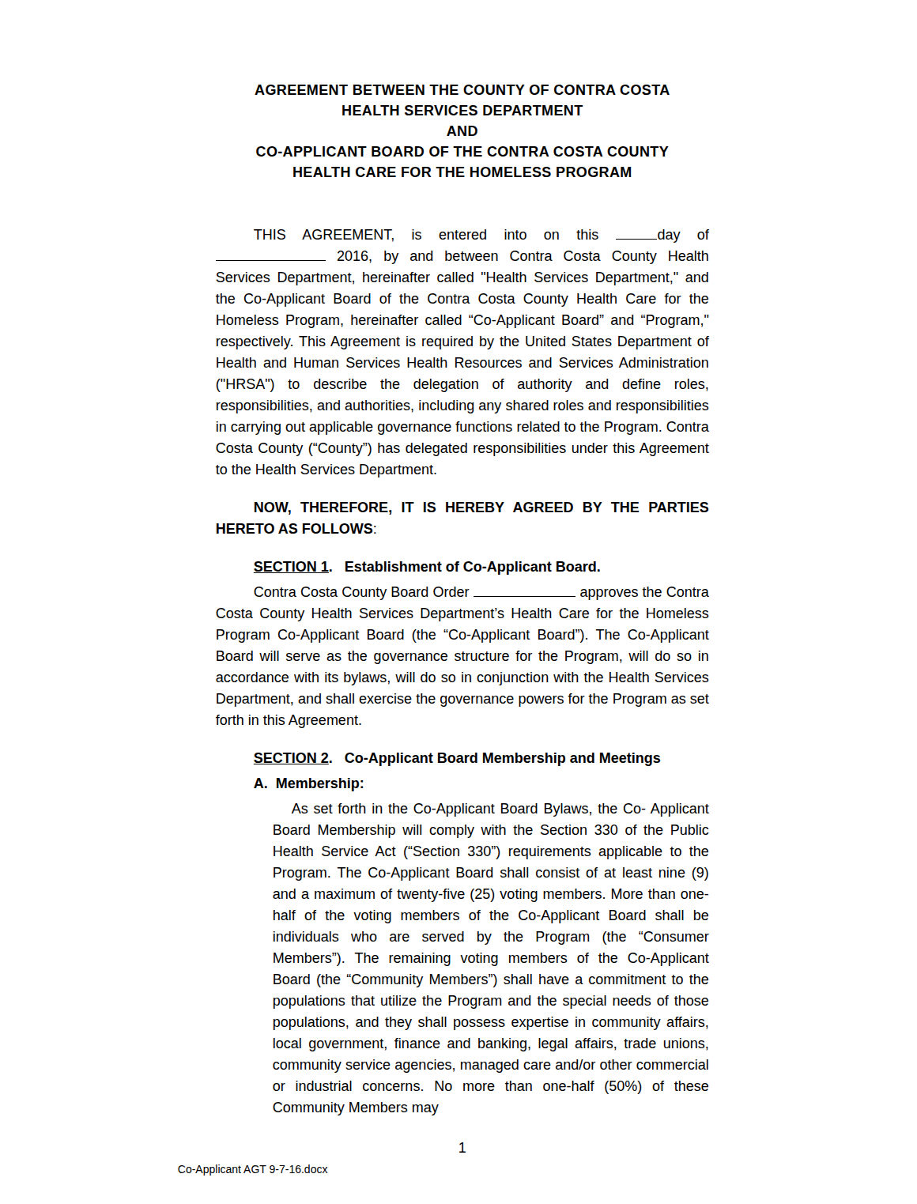AGREEMENT BETWEEN THE COUNTY OF CONTRA COSTA HEALTH SERVICES DEPARTMENT AND CO-APPLICANT BOARD OF THE CONTRA COSTA COUNTY HEALTH CARE FOR THE HOMELESS PROGRAM
THIS AGREEMENT, is entered into on this day of 2016, by and between Contra Costa County Health Services Department, hereinafter called "Health Services Department," and the Co-Applicant Board of the Contra Costa County Health Care for the Homeless Program, hereinafter called “Co-Applicant Board” and “Program," respectively. This Agreement is required by the United States Department of Health and Human Services Health Resources and Services Administration ("HRSA") to describe the delegation of authority and define roles, responsibilities, and authorities, including any shared roles and responsibilities in carrying out applicable governance functions related to the Program. Contra Costa County (“County”) has delegated responsibilities under this Agreement to the Health Services Department.
NOW, THEREFORE, IT IS HEREBY AGREED BY THE PARTIES HERETO AS FOLLOWS:
SECTION 1. Establishment of Co-Applicant Board.
Contra Costa County Board Order approves the Contra Costa County Health Services Department’s Health Care for the Homeless Program Co-Applicant Board (the “Co-Applicant Board”). The Co-Applicant Board will serve as the governance structure for the Program, will do so in accordance with its bylaws, will do so in conjunction with the Health Services Department, and shall exercise the governance powers for the Program as set forth in this Agreement.
SECTION 2. Co-Applicant Board Membership and Meetings
A. Membership:
As set forth in the Co-Applicant Board Bylaws, the Co- Applicant Board Membership will comply with the Section 330 of the Public Health Service Act (“Section 330”) requirements applicable to the Program. The Co-Applicant Board shall consist of at least nine (9) and a maximum of twenty-five (25) voting members. More than one-half of the voting members of the Co-Applicant Board shall be individuals who are served by the Program (the “Consumer Members”). The remaining voting members of the Co-Applicant Board (the “Community Members”) shall have a commitment to the populations that utilize the Program and the special needs of those populations, and they shall possess expertise in community affairs, local government, finance and banking, legal affairs, trade unions, community service agencies, managed care and/or other commercial or industrial concerns. No more than one-half (50%) of these Community Members may
1
Co-Applicant AGT 9-7-16.docx